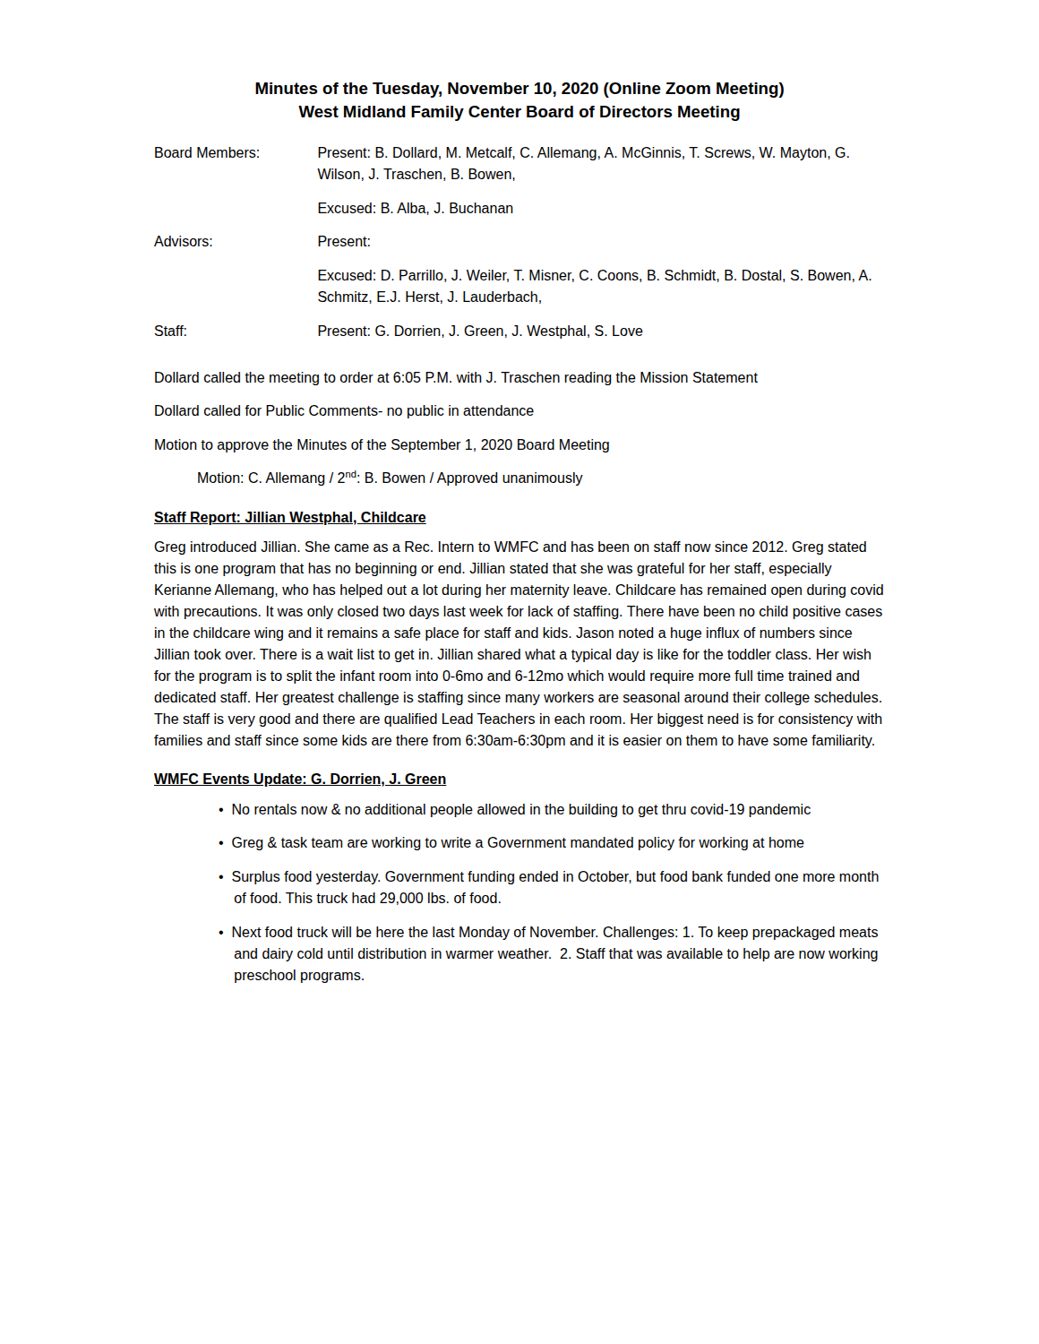Minutes of the Tuesday, November 10, 2020 (Online Zoom Meeting)
West Midland Family Center Board of Directors Meeting
| Board Members: | Present: B. Dollard, M. Metcalf, C. Allemang, A. McGinnis, T. Screws, W. Mayton, G. Wilson, J. Traschen, B. Bowen, |
| | Excused: B. Alba, J. Buchanan |
| Advisors: | Present: |
| | Excused: D. Parrillo, J. Weiler, T. Misner, C. Coons, B. Schmidt, B. Dostal, S. Bowen, A. Schmitz, E.J. Herst, J. Lauderbach, |
| Staff: | Present: G. Dorrien, J. Green, J. Westphal, S. Love |
Dollard called the meeting to order at 6:05 P.M. with J. Traschen reading the Mission Statement
Dollard called for Public Comments- no public in attendance
Motion to approve the Minutes of the September 1, 2020 Board Meeting
Motion: C. Allemang / 2nd: B. Bowen / Approved unanimously
Staff Report: Jillian Westphal, Childcare
Greg introduced Jillian. She came as a Rec. Intern to WMFC and has been on staff now since 2012. Greg stated this is one program that has no beginning or end. Jillian stated that she was grateful for her staff, especially Kerianne Allemang, who has helped out a lot during her maternity leave. Childcare has remained open during covid with precautions. It was only closed two days last week for lack of staffing. There have been no child positive cases in the childcare wing and it remains a safe place for staff and kids. Jason noted a huge influx of numbers since Jillian took over. There is a wait list to get in. Jillian shared what a typical day is like for the toddler class. Her wish for the program is to split the infant room into 0-6mo and 6-12mo which would require more full time trained and dedicated staff. Her greatest challenge is staffing since many workers are seasonal around their college schedules. The staff is very good and there are qualified Lead Teachers in each room. Her biggest need is for consistency with families and staff since some kids are there from 6:30am-6:30pm and it is easier on them to have some familiarity.
WMFC Events Update: G. Dorrien, J. Green
No rentals now & no additional people allowed in the building to get thru covid-19 pandemic
Greg & task team are working to write a Government mandated policy for working at home
Surplus food yesterday. Government funding ended in October, but food bank funded one more month of food. This truck had 29,000 lbs. of food.
Next food truck will be here the last Monday of November. Challenges: 1. To keep prepackaged meats and dairy cold until distribution in warmer weather. 2. Staff that was available to help are now working preschool programs.